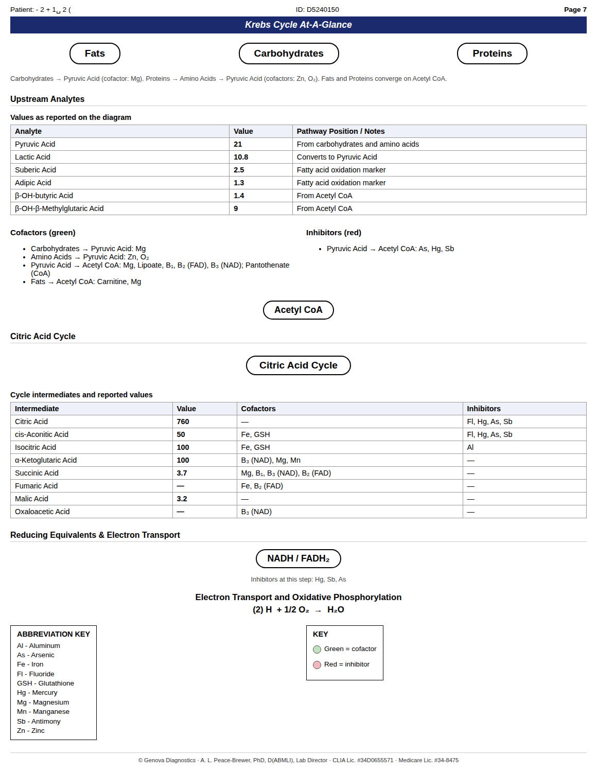Patient: - 2 + 1␣ 2 ( ID: D5240150 Page 7
Krebs Cycle At-A-Glance
Fats
Carbohydrates
Proteins
Carbohydrates → Pyruvic Acid (cofactor: Mg). Proteins → Amino Acids → Pyruvic Acid (cofactors: Zn, O₂). Fats and Proteins converge on Acetyl CoA.
Upstream Analytes
Values as reported on the diagram
| Analyte | Value | Pathway Position / Notes |
| --- | --- | --- |
| Pyruvic Acid | 21 | From carbohydrates and amino acids |
| Lactic Acid | 10.8 | Converts to Pyruvic Acid |
| Suberic Acid | 2.5 | Fatty acid oxidation marker |
| Adipic Acid | 1.3 | Fatty acid oxidation marker |
| β-OH-butyric Acid | 1.4 | From Acetyl CoA |
| β-OH-β-Methylglutaric Acid | 9 | From Acetyl CoA |
Cofactors (green)
Carbohydrates → Pyruvic Acid: Mg
Amino Acids → Pyruvic Acid: Zn, O₂
Pyruvic Acid → Acetyl CoA: Mg, Lipoate, B₁, B₂ (FAD), B₃ (NAD); Pantothenate (CoA)
Fats → Acetyl CoA: Carnitine, Mg
Inhibitors (red)
Pyruvic Acid → Acetyl CoA: As, Hg, Sb
Acetyl CoA
Citric Acid Cycle
Citric Acid Cycle
Cycle intermediates and reported values
| Intermediate | Value | Cofactors | Inhibitors |
| --- | --- | --- | --- |
| Citric Acid | 760 | — | Fl, Hg, As, Sb |
| cis-Aconitic Acid | 50 | Fe, GSH | Fl, Hg, As, Sb |
| Isocitric Acid | 100 | Fe, GSH | Al |
| α-Ketoglutaric Acid | 100 | B₃ (NAD), Mg, Mn | — |
| Succinic Acid | 3.7 | Mg, B₁, B₃ (NAD), B₂ (FAD) | — |
| Fumaric Acid | — | Fe, B₂ (FAD) | — |
| Malic Acid | 3.2 | — | — |
| Oxaloacetic Acid | — | B₃ (NAD) | — |
Reducing Equivalents & Electron Transport
NADH / FADH₂
Inhibitors at this step: Hg, Sb, As
Electron Transport and Oxidative Phosphorylation
(2) H + 1/2 O₂ → H₂O
Abbreviation Key
Al - Aluminum
As - Arsenic
Fe - Iron
Fl - Fluoride
GSH - Glutathione
Hg - Mercury
Mg - Magnesium
Mn - Manganese
Sb - Antimony
Zn - Zinc
Key
Green = cofactor
Red = inhibitor
© Genova Diagnostics · A. L. Peace-Brewer, PhD, D(ABMLI), Lab Director · CLIA Lic. #34D0655571 · Medicare Lic. #34-8475